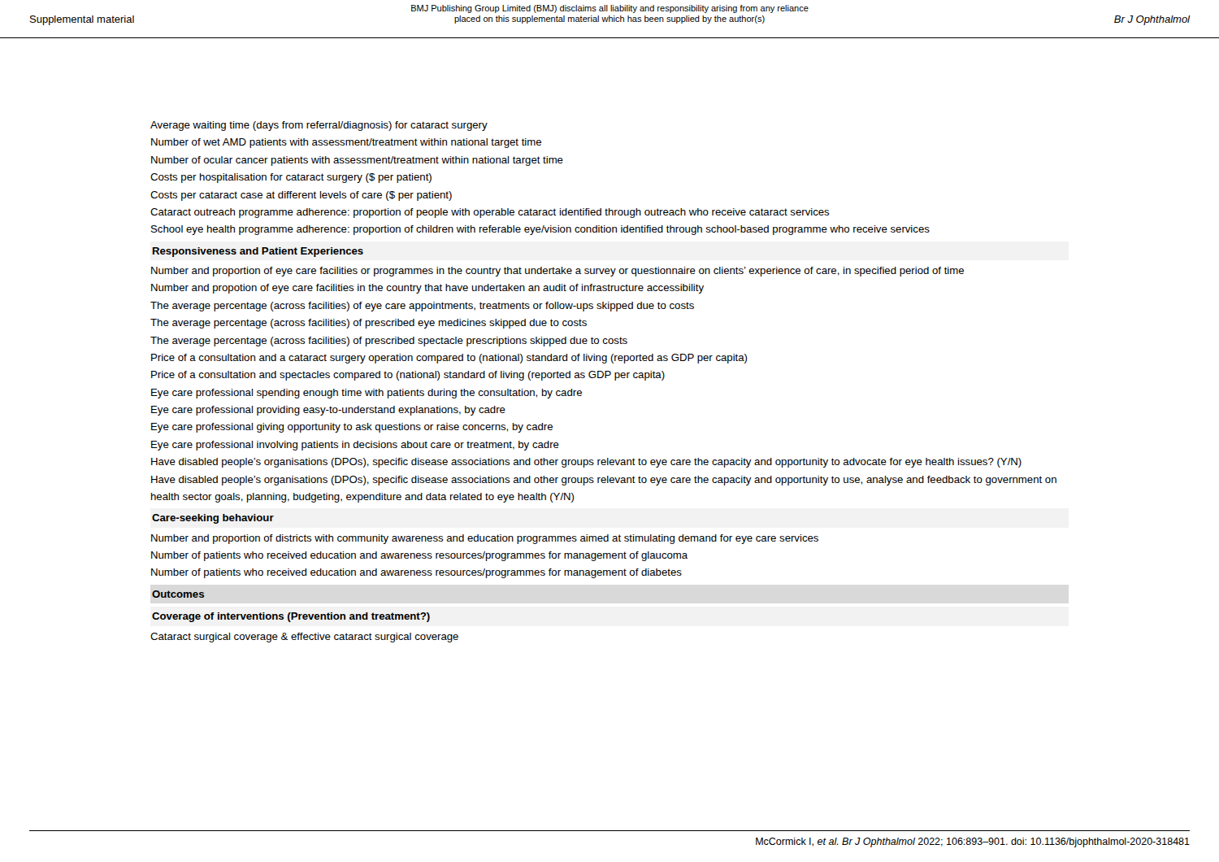Supplemental material
BMJ Publishing Group Limited (BMJ) disclaims all liability and responsibility arising from any reliance
placed on this supplemental material which has been supplied by the author(s)
Br J Ophthalmol
Average waiting time (days from referral/diagnosis) for cataract surgery
Number of wet AMD patients with assessment/treatment within national target time
Number of ocular cancer patients with assessment/treatment within national target time
Costs per hospitalisation for cataract surgery ($ per patient)
Costs per cataract case at different levels of care ($ per patient)
Cataract outreach programme adherence: proportion of people with operable cataract identified through outreach who receive cataract services
School eye health programme adherence: proportion of children with referable eye/vision condition identified through school-based programme who receive services
Responsiveness and Patient Experiences
Number and proportion of eye care facilities or programmes in the country that undertake a survey or questionnaire on clients’ experience of care, in specified period of time
Number and propotion of eye care facilities in the country that have undertaken an audit of infrastructure accessibility
The average percentage (across facilities) of eye care appointments, treatments or follow-ups skipped due to costs
The average percentage (across facilities) of prescribed eye medicines skipped due to costs
The average percentage (across facilities) of prescribed spectacle prescriptions skipped due to costs
Price of a consultation and a cataract surgery operation compared to (national) standard of living (reported as GDP per capita)
Price of a consultation and spectacles compared to (national) standard of living (reported as GDP per capita)
Eye care professional spending enough time with patients during the consultation, by cadre
Eye care professional providing easy-to-understand explanations, by cadre
Eye care professional giving opportunity to ask questions or raise concerns, by cadre
Eye care professional involving patients in decisions about care or treatment, by cadre
Have disabled people’s organisations (DPOs), specific disease associations and other groups relevant to eye care the capacity and opportunity to advocate for eye health issues? (Y/N)
Have disabled people’s organisations (DPOs), specific disease associations and other groups relevant to eye care the capacity and opportunity to use, analyse and feedback to government on health sector goals, planning, budgeting, expenditure and data related to eye health (Y/N)
Care-seeking behaviour
Number and proportion of districts with community awareness and education programmes aimed at stimulating demand for eye care services
Number of patients who received education and awareness resources/programmes for management of glaucoma
Number of patients who received education and awareness resources/programmes for management of diabetes
Outcomes
Coverage of interventions (Prevention and treatment?)
Cataract surgical coverage & effective cataract surgical coverage
McCormick I, et al. Br J Ophthalmol 2022; 106:893–901. doi: 10.1136/bjophthalmol-2020-318481